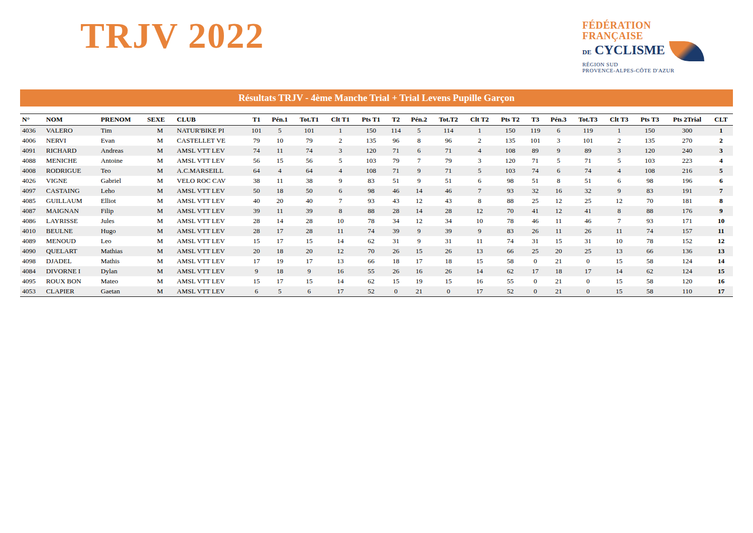TRJV 2022
FÉDÉRATION
FRANÇAISE
DE CYCLISME
RÉGION SUD
PROVENCE-ALPES-CÔTE D'AZUR
Résultats TRJV - 4ème Manche Trial + Trial Levens Pupille Garçon
| N° | NOM | PRENOM | SEXE | CLUB | T1 | Pén.1 | Tot.T1 | Clt T1 | Pts T1 | T2 | Pén.2 | Tot.T2 | Clt T2 | Pts T2 | T3 | Pén.3 | Tot.T3 | Clt T3 | Pts T3 | Pts 2Trial | CLT |
| --- | --- | --- | --- | --- | --- | --- | --- | --- | --- | --- | --- | --- | --- | --- | --- | --- | --- | --- | --- | --- | --- |
| 4036 | VALERO | Tim | M | NATUR'BIKE PI | 101 | 5 | 101 | 1 | 150 | 114 | 5 | 114 | 1 | 150 | 119 | 6 | 119 | 1 | 150 | 300 | 1 |
| 4006 | NERVI | Evan | M | CASTELLET VE | 79 | 10 | 79 | 2 | 135 | 96 | 8 | 96 | 2 | 135 | 101 | 3 | 101 | 2 | 135 | 270 | 2 |
| 4091 | RICHARD | Andreas | M | AMSL VTT LEV | 74 | 11 | 74 | 3 | 120 | 71 | 6 | 71 | 4 | 108 | 89 | 9 | 89 | 3 | 120 | 240 | 3 |
| 4088 | MENICHE | Antoine | M | AMSL VTT LEV | 56 | 15 | 56 | 5 | 103 | 79 | 7 | 79 | 3 | 120 | 71 | 5 | 71 | 5 | 103 | 223 | 4 |
| 4008 | RODRIGUE | Teo | M | A.C.MARSEILL | 64 | 4 | 64 | 4 | 108 | 71 | 9 | 71 | 5 | 103 | 74 | 6 | 74 | 4 | 108 | 216 | 5 |
| 4026 | VIGNE | Gabriel | M | VELO ROC CAV | 38 | 11 | 38 | 9 | 83 | 51 | 9 | 51 | 6 | 98 | 51 | 8 | 51 | 6 | 98 | 196 | 6 |
| 4097 | CASTAING | Leho | M | AMSL VTT LEV | 50 | 18 | 50 | 6 | 98 | 46 | 14 | 46 | 7 | 93 | 32 | 16 | 32 | 9 | 83 | 191 | 7 |
| 4085 | GUILLAUM | Elliot | M | AMSL VTT LEV | 40 | 20 | 40 | 7 | 93 | 43 | 12 | 43 | 8 | 88 | 25 | 12 | 25 | 12 | 70 | 181 | 8 |
| 4087 | MAIGNAN | Filip | M | AMSL VTT LEV | 39 | 11 | 39 | 8 | 88 | 28 | 14 | 28 | 12 | 70 | 41 | 12 | 41 | 8 | 88 | 176 | 9 |
| 4086 | LAYRISSE | Jules | M | AMSL VTT LEV | 28 | 14 | 28 | 10 | 78 | 34 | 12 | 34 | 10 | 78 | 46 | 11 | 46 | 7 | 93 | 171 | 10 |
| 4010 | BEULNE | Hugo | M | AMSL VTT LEV | 28 | 17 | 28 | 11 | 74 | 39 | 9 | 39 | 9 | 83 | 26 | 11 | 26 | 11 | 74 | 157 | 11 |
| 4089 | MENOUD | Leo | M | AMSL VTT LEV | 15 | 17 | 15 | 14 | 62 | 31 | 9 | 31 | 11 | 74 | 31 | 15 | 31 | 10 | 78 | 152 | 12 |
| 4090 | QUELART | Mathias | M | AMSL VTT LEV | 20 | 18 | 20 | 12 | 70 | 26 | 15 | 26 | 13 | 66 | 25 | 20 | 25 | 13 | 66 | 136 | 13 |
| 4098 | DJADEL | Mathis | M | AMSL VTT LEV | 17 | 19 | 17 | 13 | 66 | 18 | 17 | 18 | 15 | 58 | 0 | 21 | 0 | 15 | 58 | 124 | 14 |
| 4084 | DIVORNE I | Dylan | M | AMSL VTT LEV | 9 | 18 | 9 | 16 | 55 | 26 | 16 | 26 | 14 | 62 | 17 | 18 | 17 | 14 | 62 | 124 | 15 |
| 4095 | ROUX BON | Mateo | M | AMSL VTT LEV | 15 | 17 | 15 | 14 | 62 | 15 | 19 | 15 | 16 | 55 | 0 | 21 | 0 | 15 | 58 | 120 | 16 |
| 4053 | CLAPIER | Gaetan | M | AMSL VTT LEV | 6 | 5 | 6 | 17 | 52 | 0 | 21 | 0 | 17 | 52 | 0 | 21 | 0 | 15 | 58 | 110 | 17 |